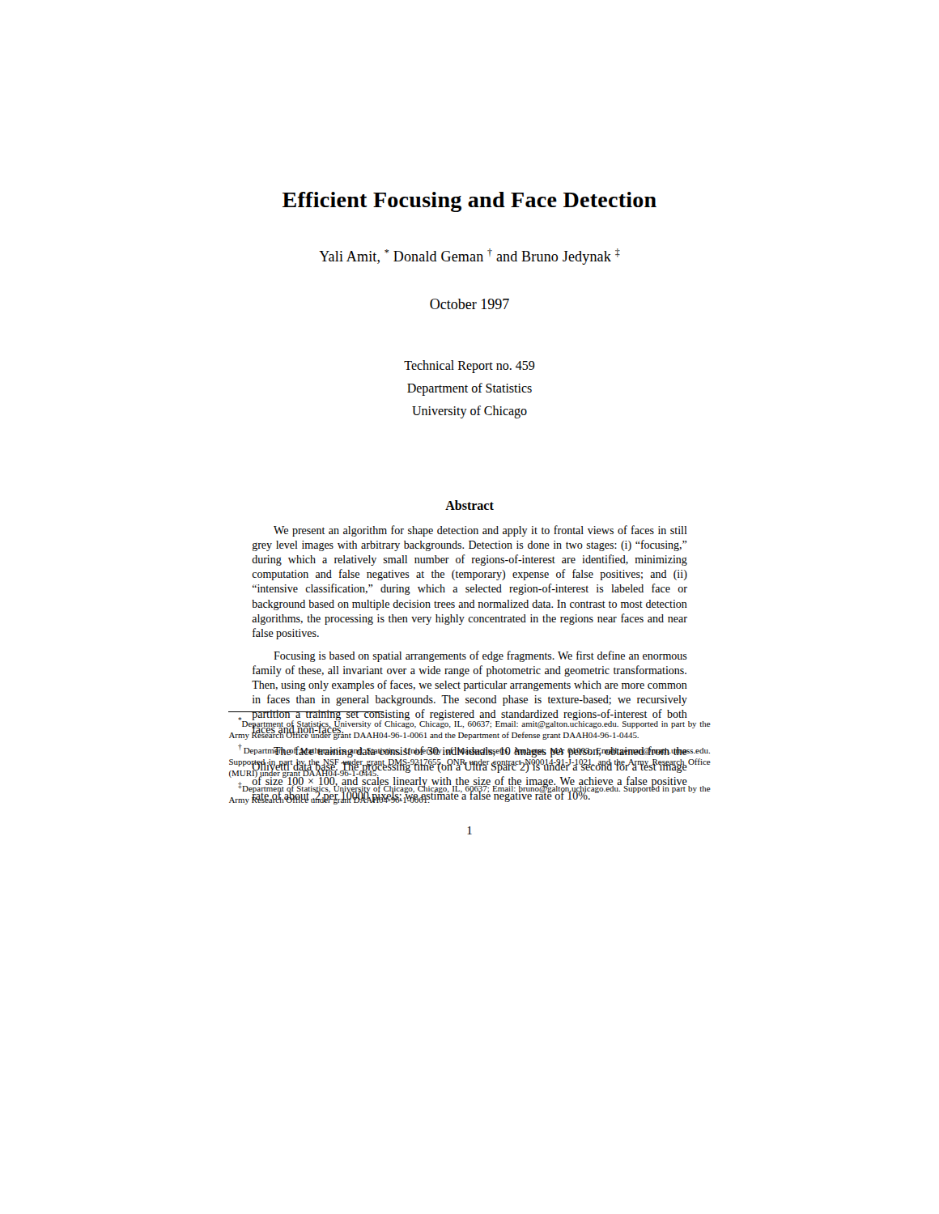Efficient Focusing and Face Detection
Yali Amit, * Donald Geman † and Bruno Jedynak ‡
October 1997
Technical Report no. 459
Department of Statistics
University of Chicago
Abstract
We present an algorithm for shape detection and apply it to frontal views of faces in still grey level images with arbitrary backgrounds. Detection is done in two stages: (i) “focusing,” during which a relatively small number of regions-of-interest are identified, minimizing computation and false negatives at the (temporary) expense of false positives; and (ii) “intensive classification,” during which a selected region-of-interest is labeled face or background based on multiple decision trees and normalized data. In contrast to most detection algorithms, the processing is then very highly concentrated in the regions near faces and near false positives.
Focusing is based on spatial arrangements of edge fragments. We first define an enormous family of these, all invariant over a wide range of photometric and geometric transformations. Then, using only examples of faces, we select particular arrangements which are more common in faces than in general backgrounds. The second phase is texture-based; we recursively partition a training set consisting of registered and standardized regions-of-interest of both faces and non-faces.
The face training data consist of 30 individuals, 10 images per person, obtained from the Ollivetti data base. The processing time (on a Ultra Sparc 2) is under a second for a test image of size 100 × 100, and scales linearly with the size of the image. We achieve a false positive rate of about .2 per 10000 pixels; we estimate a false negative rate of 10%.
*Department of Statistics, University of Chicago, Chicago, IL, 60637; Email: amit@galton.uchicago.edu. Supported in part by the Army Research Office under grant DAAH04-96-1-0061 and the Department of Defense grant DAAH04-96-1-0445.
†Department of Mathematics and Statistics, University of Massachusetts, Amherst, MA 01003; Email:geman@math.umass.edu. Supported in part by the NSF under grant DMS-9217655, ONR under contract N00014-91-J-1021, and the Army Research Office (MURI) under grant DAAH04-96-1-0445.
‡Department of Statistics, University of Chicago, Chicago, IL, 60637; Email: bruno@galton.uchicago.edu. Supported in part by the Army Research Office under grant DAAH04-96-1-0061.
1